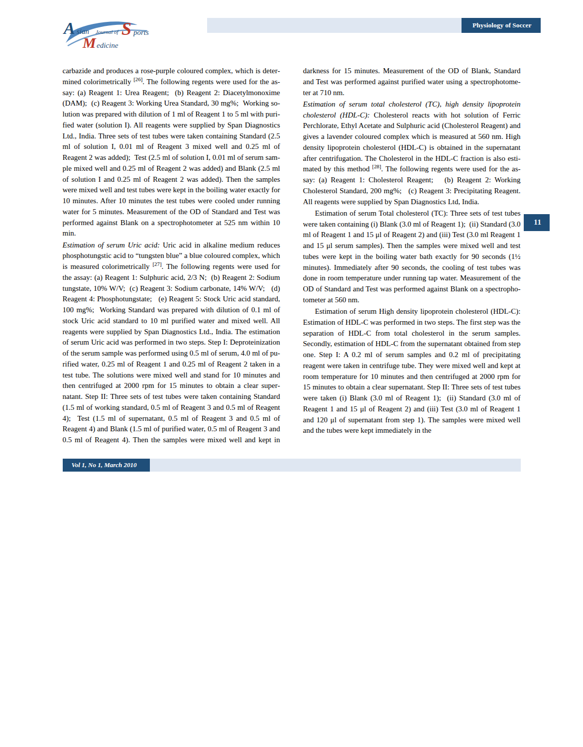Physiology of Soccer
A sian Journal of S ports M edicine
11
carbazide and produces a rose-purple coloured complex, which is determined colorimetrically [26]. The following regents were used for the assay: (a) Reagent 1: Urea Reagent; (b) Reagent 2: Diacetylmonoxime (DAM); (c) Reagent 3: Working Urea Standard, 30 mg%; Working solution was prepared with dilution of 1 ml of Reagent 1 to 5 ml with purified water (solution I). All reagents were supplied by Span Diagnostics Ltd., India. Three sets of test tubes were taken containing Standard (2.5 ml of solution I, 0.01 ml of Reagent 3 mixed well and 0.25 ml of Reagent 2 was added); Test (2.5 ml of solution I, 0.01 ml of serum sample mixed well and 0.25 ml of Reagent 2 was added) and Blank (2.5 ml of solution I and 0.25 ml of Reagent 2 was added). Then the samples were mixed well and test tubes were kept in the boiling water exactly for 10 minutes. After 10 minutes the test tubes were cooled under running water for 5 minutes. Measurement of the OD of Standard and Test was performed against Blank on a spectrophotometer at 525 nm within 10 min.
Estimation of serum Uric acid: Uric acid in alkaline medium reduces phosphotungstic acid to “tungsten blue” a blue coloured complex, which is measured colorimetrically [27]. The following regents were used for the assay: (a) Reagent 1: Sulphuric acid, 2/3 N; (b) Reagent 2: Sodium tungstate, 10% W/V; (c) Reagent 3: Sodium carbonate, 14% W/V; (d) Reagent 4: Phosphotungstate; (e) Reagent 5: Stock Uric acid standard, 100 mg%; Working Standard was prepared with dilution of 0.1 ml of stock Uric acid standard to 10 ml purified water and mixed well. All reagents were supplied by Span Diagnostics Ltd., India. The estimation of serum Uric acid was performed in two steps. Step I: Deproteinization of the serum sample was performed using 0.5 ml of serum, 4.0 ml of purified water, 0.25 ml of Reagent 1 and 0.25 ml of Reagent 2 taken in a test tube. The solutions were mixed well and stand for 10 minutes and then centrifuged at 2000 rpm for 15 minutes to obtain a clear supernatant. Step II: Three sets of test tubes were taken containing Standard (1.5 ml of working standard, 0.5 ml of Reagent 3 and 0.5 ml of Reagent 4); Test (1.5 ml of supernatant, 0.5 ml of Reagent 3 and 0.5 ml of Reagent 4) and Blank (1.5 ml of purified water, 0.5 ml of Reagent 3 and 0.5 ml of Reagent 4). Then the samples were mixed well and kept in darkness for 15 minutes. Measurement of the OD of Blank, Standard and Test was performed against purified water using a spectrophotometer at 710 nm.
Estimation of serum total cholesterol (TC), high density lipoprotein cholesterol (HDL-C): Cholesterol reacts with hot solution of Ferric Perchlorate, Ethyl Acetate and Sulphuric acid (Cholesterol Reagent) and gives a lavender coloured complex which is measured at 560 nm. High density lipoprotein cholesterol (HDL-C) is obtained in the supernatant after centrifugation. The Cholesterol in the HDL-C fraction is also estimated by this method [28]. The following regents were used for the assay: (a) Reagent 1: Cholesterol Reagent; (b) Reagent 2: Working Cholesterol Standard, 200 mg%; (c) Reagent 3: Precipitating Reagent. All reagents were supplied by Span Diagnostics Ltd, India.
Estimation of serum Total cholesterol (TC): Three sets of test tubes were taken containing (i) Blank (3.0 ml of Reagent 1); (ii) Standard (3.0 ml of Reagent 1 and 15 μl of Reagent 2) and (iii) Test (3.0 ml Reagent 1 and 15 μl serum samples). Then the samples were mixed well and test tubes were kept in the boiling water bath exactly for 90 seconds (1½ minutes). Immediately after 90 seconds, the cooling of test tubes was done in room temperature under running tap water. Measurement of the OD of Standard and Test was performed against Blank on a spectrophotometer at 560 nm.
Estimation of serum High density lipoprotein cholesterol (HDL-C): Estimation of HDL-C was performed in two steps. The first step was the separation of HDL-C from total cholesterol in the serum samples. Secondly, estimation of HDL-C from the supernatant obtained from step one. Step I: A 0.2 ml of serum samples and 0.2 ml of precipitating reagent were taken in centrifuge tube. They were mixed well and kept at room temperature for 10 minutes and then centrifuged at 2000 rpm for 15 minutes to obtain a clear supernatant. Step II: Three sets of test tubes were taken (i) Blank (3.0 ml of Reagent 1); (ii) Standard (3.0 ml of Reagent 1 and 15 μl of Reagent 2) and (iii) Test (3.0 ml of Reagent 1 and 120 μl of supernatant from step 1). The samples were mixed well and the tubes were kept immediately in the
Vol 1, No 1, March 2010